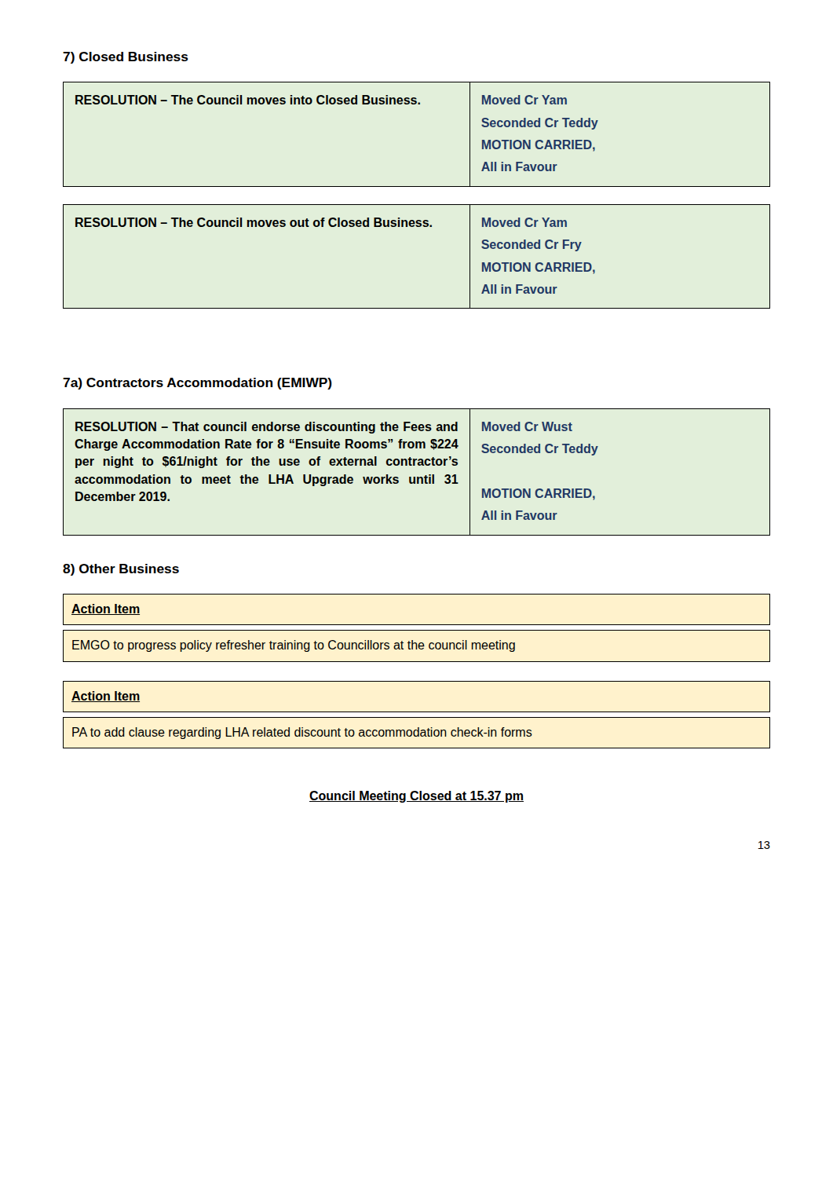7) Closed Business
| RESOLUTION – The Council moves into Closed Business. | Moved Cr Yam Seconded Cr Teddy MOTION CARRIED, All in Favour |
| RESOLUTION – The Council moves out of Closed Business. | Moved Cr Yam Seconded Cr Fry MOTION CARRIED, All in Favour |
7a) Contractors Accommodation (EMIWP)
| RESOLUTION – That council endorse discounting the Fees and Charge Accommodation Rate for 8 “Ensuite Rooms” from $224 per night to $61/night for the use of external contractor’s accommodation to meet the LHA Upgrade works until 31 December 2019. | Moved Cr Wust Seconded Cr Teddy MOTION CARRIED, All in Favour |
8) Other Business
Action Item
EMGO to progress policy refresher training to Councillors at the council meeting
Action Item
PA to add clause regarding LHA related discount to accommodation check-in forms
Council Meeting Closed at 15.37 pm
13